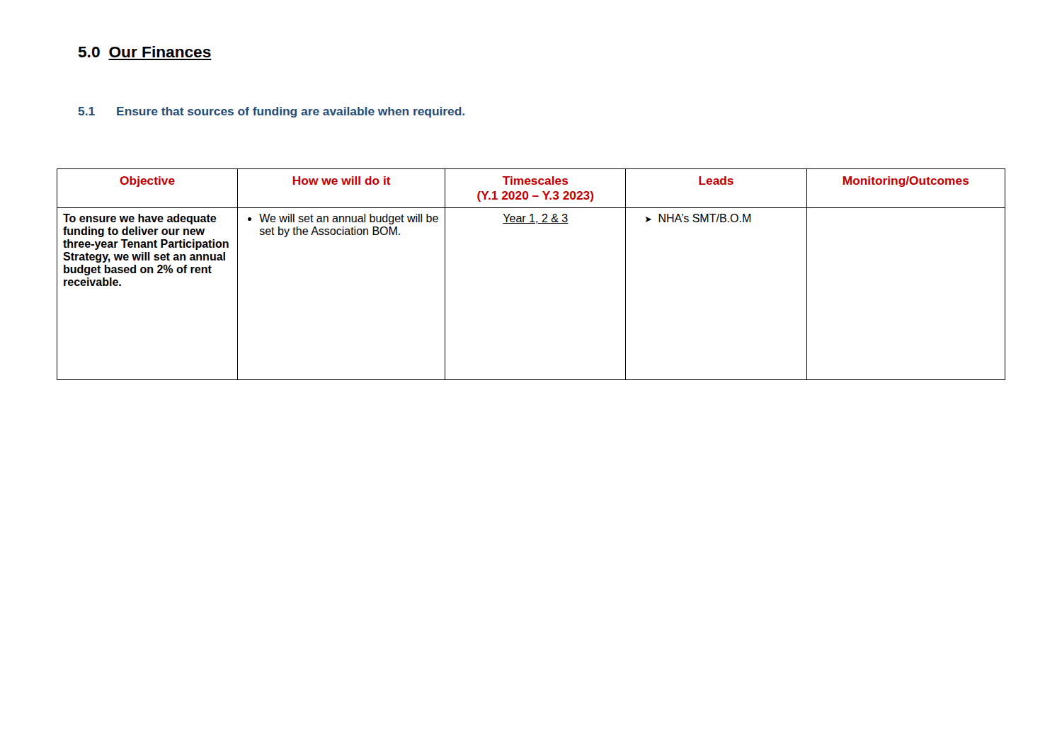5.0 Our Finances
5.1 Ensure that sources of funding are available when required.
| Objective | How we will do it | Timescales (Y.1 2020 – Y.3 2023) | Leads | Monitoring/Outcomes |
| --- | --- | --- | --- | --- |
| To ensure we have adequate funding to deliver our new three-year Tenant Participation Strategy, we will set an annual budget based on 2% of rent receivable. | We will set an annual budget will be set by the Association BOM. | Year 1, 2 & 3 | NHA’s SMT/B.O.M | |